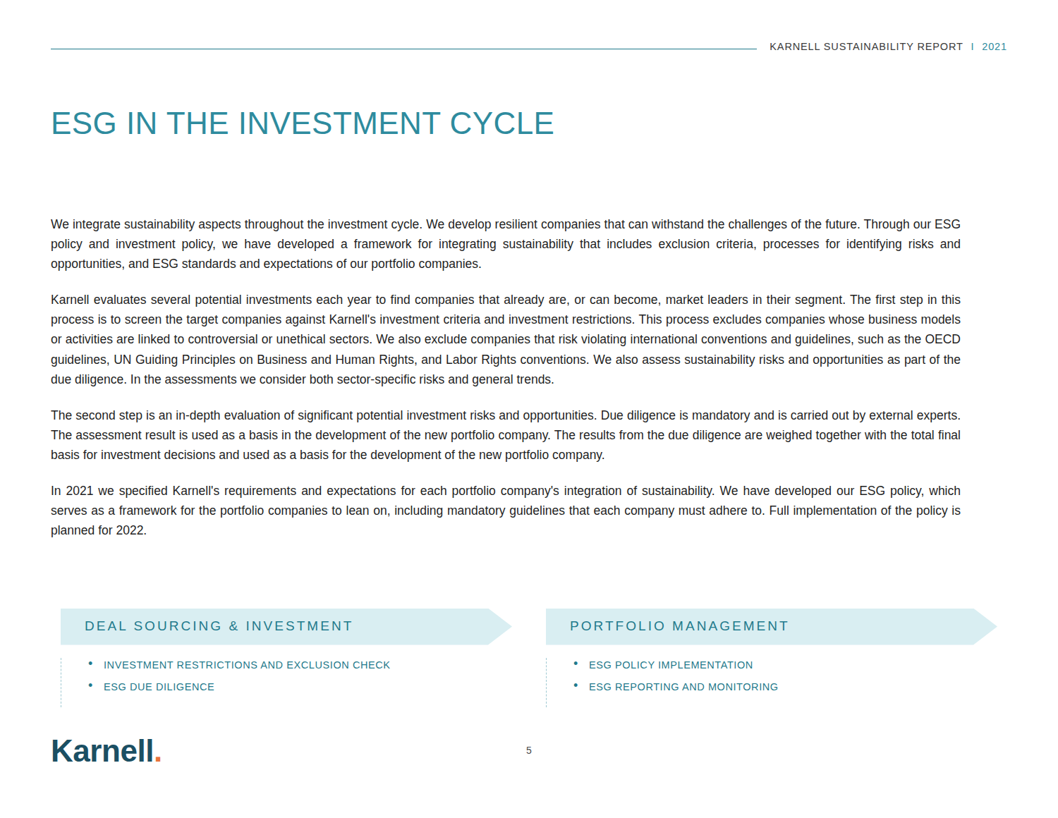KARNELL SUSTAINABILITY REPORT I 2021
ESG IN THE INVESTMENT CYCLE
We integrate sustainability aspects throughout the investment cycle. We develop resilient companies that can withstand the challenges of the future. Through our ESG policy and investment policy, we have developed a framework for integrating sustainability that includes exclusion criteria, processes for identifying risks and opportunities, and ESG standards and expectations of our portfolio companies.
Karnell evaluates several potential investments each year to find companies that already are, or can become, market leaders in their segment. The first step in this process is to screen the target companies against Karnell's investment criteria and investment restrictions. This process excludes companies whose business models or activities are linked to controversial or unethical sectors. We also exclude companies that risk violating international conventions and guidelines, such as the OECD guidelines, UN Guiding Principles on Business and Human Rights, and Labor Rights conventions. We also assess sustainability risks and opportunities as part of the due diligence. In the assessments we consider both sector-specific risks and general trends.
The second step is an in-depth evaluation of significant potential investment risks and opportunities. Due diligence is mandatory and is carried out by external experts. The assessment result is used as a basis in the development of the new portfolio company. The results from the due diligence are weighed together with the total final basis for investment decisions and used as a basis for the development of the new portfolio company.
In 2021 we specified Karnell's requirements and expectations for each portfolio company's integration of sustainability. We have developed our ESG policy, which serves as a framework for the portfolio companies to lean on, including mandatory guidelines that each company must adhere to. Full implementation of the policy is planned for 2022.
Deal Sourcing & Investment
Investment restrictions and exclusion check
ESG due diligence
Portfolio Management
ESG policy implementation
ESG reporting and monitoring
Karnell.
5